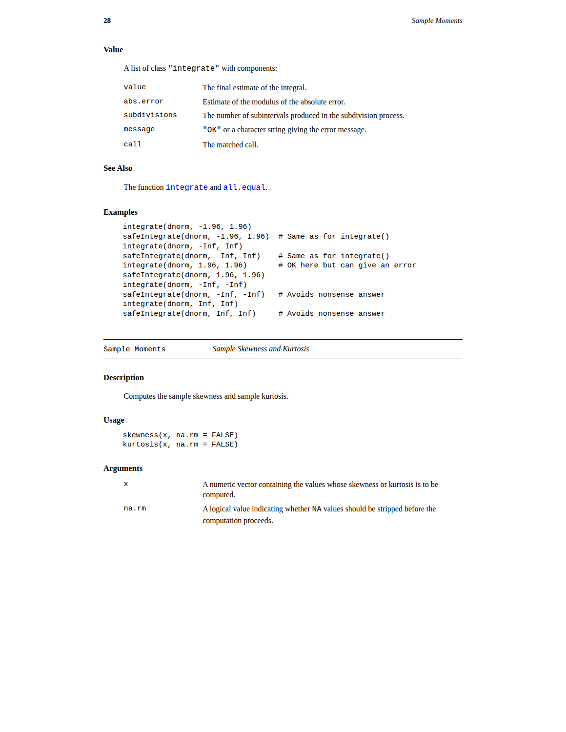28 Sample Moments
Value
A list of class "integrate" with components:
value
The final estimate of the integral.
abs.error
Estimate of the modulus of the absolute error.
subdivisions
The number of subintervals produced in the subdivision process.
message
"OK" or a character string giving the error message.
call
The matched call.
See Also
The function integrate and all.equal.
Examples
integrate(dnorm, -1.96, 1.96)
safeIntegrate(dnorm, -1.96, 1.96)  # Same as for integrate()
integrate(dnorm, -Inf, Inf)
safeIntegrate(dnorm, -Inf, Inf)    # Same as for integrate()
integrate(dnorm, 1.96, 1.96)       # OK here but can give an error
safeIntegrate(dnorm, 1.96, 1.96)
integrate(dnorm, -Inf, -Inf)
safeIntegrate(dnorm, -Inf, -Inf)   # Avoids nonsense answer
integrate(dnorm, Inf, Inf)
safeIntegrate(dnorm, Inf, Inf)     # Avoids nonsense answer
Sample Moments Sample Skewness and Kurtosis
Description
Computes the sample skewness and sample kurtosis.
Usage
skewness(x, na.rm = FALSE)
kurtosis(x, na.rm = FALSE)
Arguments
x
A numeric vector containing the values whose skewness or kurtosis is to be computed.
na.rm
A logical value indicating whether NA values should be stripped before the computation proceeds.